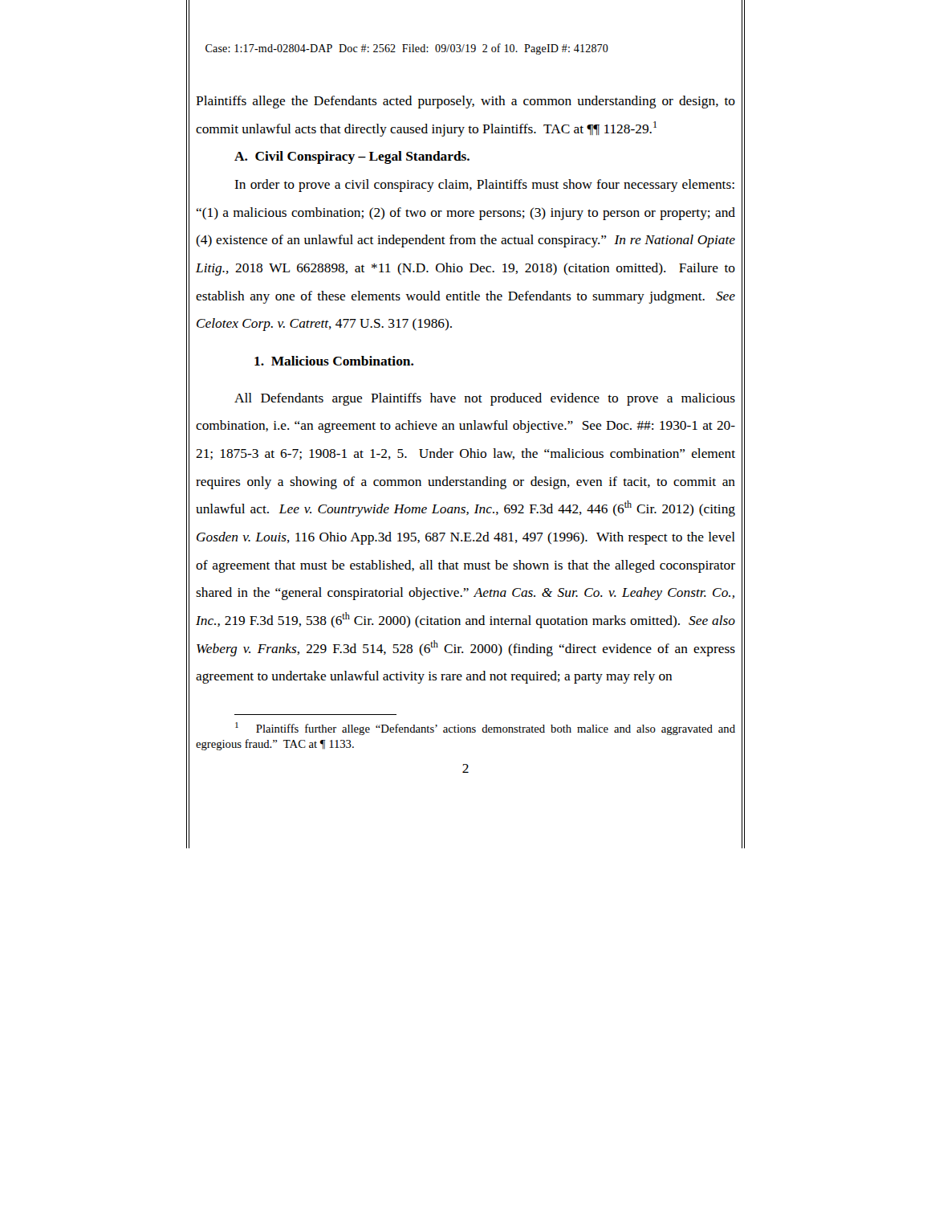Case: 1:17-md-02804-DAP Doc #: 2562 Filed: 09/03/19 2 of 10. PageID #: 412870
Plaintiffs allege the Defendants acted purposely, with a common understanding or design, to commit unlawful acts that directly caused injury to Plaintiffs. TAC at ¶¶ 1128-29.1
A. Civil Conspiracy – Legal Standards.
In order to prove a civil conspiracy claim, Plaintiffs must show four necessary elements: “(1) a malicious combination; (2) of two or more persons; (3) injury to person or property; and (4) existence of an unlawful act independent from the actual conspiracy.” In re National Opiate Litig., 2018 WL 6628898, at *11 (N.D. Ohio Dec. 19, 2018) (citation omitted). Failure to establish any one of these elements would entitle the Defendants to summary judgment. See Celotex Corp. v. Catrett, 477 U.S. 317 (1986).
1. Malicious Combination.
All Defendants argue Plaintiffs have not produced evidence to prove a malicious combination, i.e. “an agreement to achieve an unlawful objective.” See Doc. ##: 1930-1 at 20-21; 1875-3 at 6-7; 1908-1 at 1-2, 5. Under Ohio law, the “malicious combination” element requires only a showing of a common understanding or design, even if tacit, to commit an unlawful act. Lee v. Countrywide Home Loans, Inc., 692 F.3d 442, 446 (6th Cir. 2012) (citing Gosden v. Louis, 116 Ohio App.3d 195, 687 N.E.2d 481, 497 (1996). With respect to the level of agreement that must be established, all that must be shown is that the alleged coconspirator shared in the “general conspiratorial objective.” Aetna Cas. & Sur. Co. v. Leahey Constr. Co., Inc., 219 F.3d 519, 538 (6th Cir. 2000) (citation and internal quotation marks omitted). See also Weberg v. Franks, 229 F.3d 514, 528 (6th Cir. 2000) (finding “direct evidence of an express agreement to undertake unlawful activity is rare and not required; a party may rely on
1 Plaintiffs further allege “Defendants’ actions demonstrated both malice and also aggravated and egregious fraud.” TAC at ¶ 1133.
2